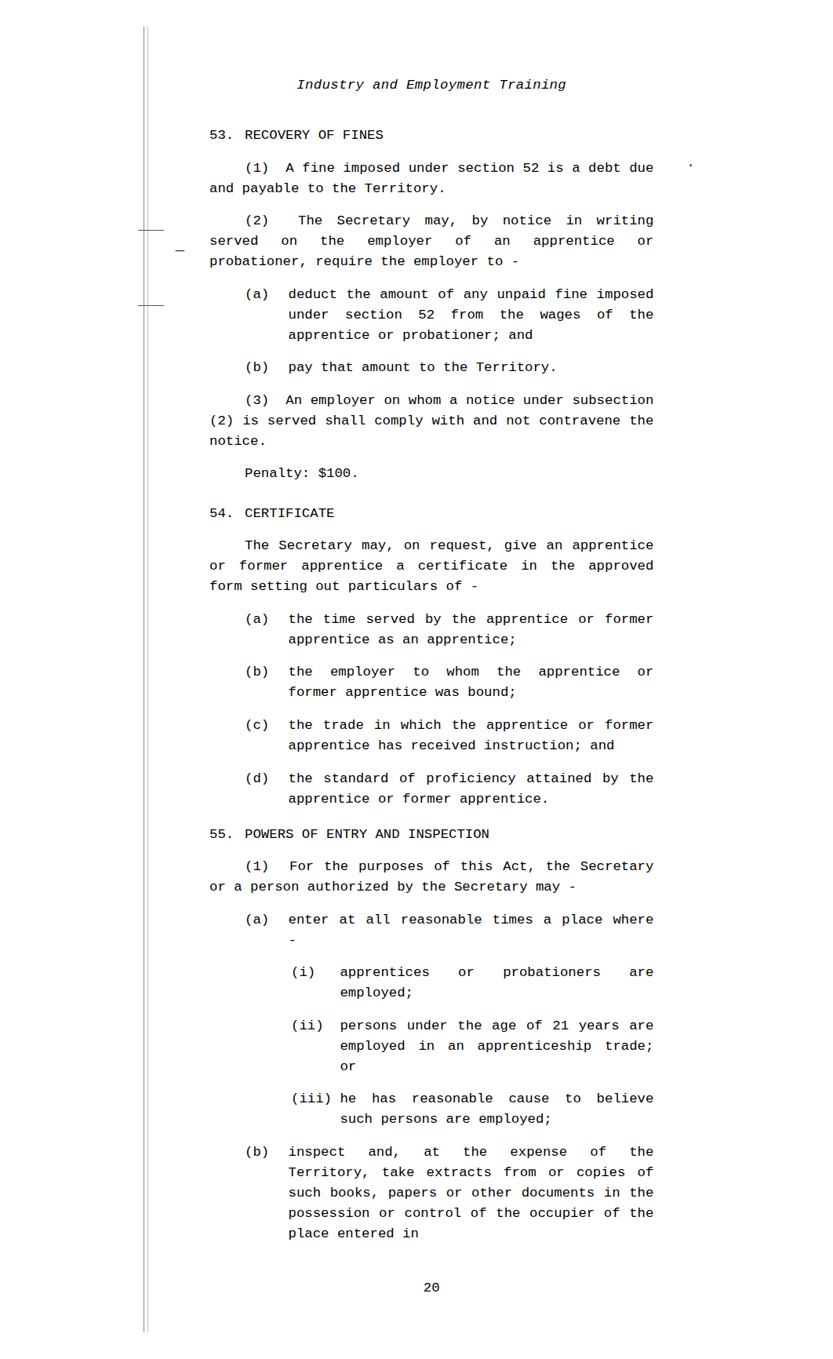—
·
Industry and Employment Training
53. RECOVERY OF FINES
(1) A fine imposed under section 52 is a debt due and payable to the Territory.
(2) The Secretary may, by notice in writing served on the employer of an apprentice or probationer, require the employer to -
(a)
deduct the amount of any unpaid fine imposed under section 52 from the wages of the apprentice or probationer; and
(b)
pay that amount to the Territory.
(3) An employer on whom a notice under subsection (2) is served shall comply with and not contravene the notice.
Penalty: $100.
54. CERTIFICATE
The Secretary may, on request, give an apprentice or former apprentice a certificate in the approved form setting out particulars of -
(a)
the time served by the apprentice or former apprentice as an apprentice;
(b)
the employer to whom the apprentice or former apprentice was bound;
(c)
the trade in which the apprentice or former apprentice has received instruction; and
(d)
the standard of proficiency attained by the apprentice or former apprentice.
55. POWERS OF ENTRY AND INSPECTION
(1) For the purposes of this Act, the Secretary or a person authorized by the Secretary may -
(a)
enter at all reasonable times a place where -
(i)
apprentices or probationers are employed;
(ii)
persons under the age of 21 years are employed in an apprenticeship trade; or
(iii)
he has reasonable cause to believe such persons are employed;
(b)
inspect and, at the expense of the Territory, take extracts from or copies of such books, papers or other documents in the possession or control of the occupier of the place entered in
20